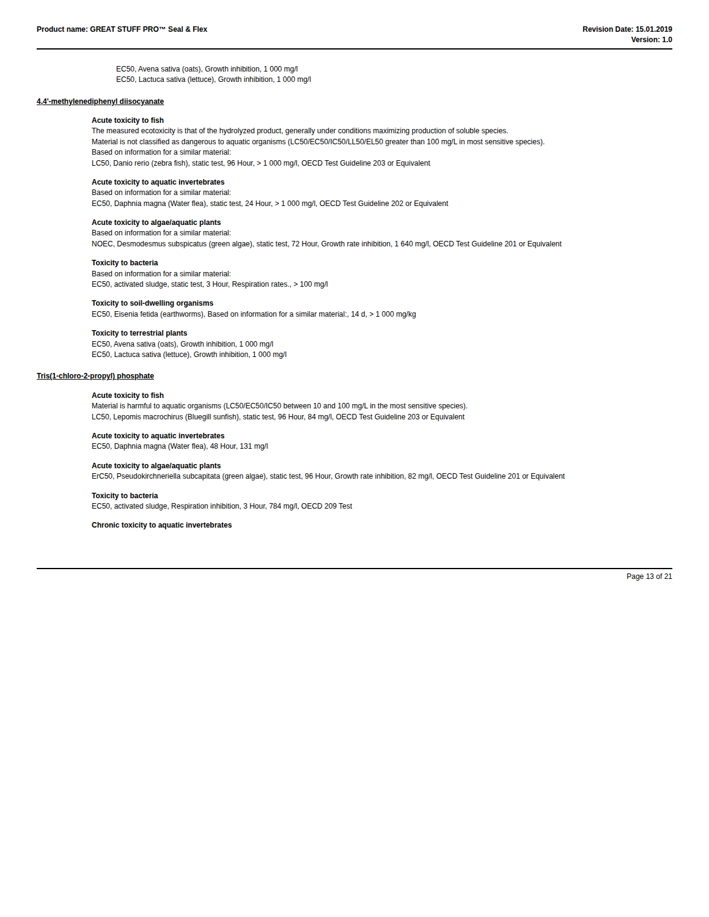Product name: GREAT STUFF PRO™ Seal & Flex
Revision Date: 15.01.2019
Version: 1.0
EC50, Avena sativa (oats), Growth inhibition, 1 000 mg/l
EC50, Lactuca sativa (lettuce), Growth inhibition, 1 000 mg/l
4,4'-methylenediphenyl diisocyanate
Acute toxicity to fish
The measured ecotoxicity is that of the hydrolyzed product, generally under conditions maximizing production of soluble species.
Material is not classified as dangerous to aquatic organisms (LC50/EC50/IC50/LL50/EL50 greater than 100 mg/L in most sensitive species).
Based on information for a similar material:
LC50, Danio rerio (zebra fish), static test, 96 Hour, > 1 000 mg/l, OECD Test Guideline 203 or Equivalent
Acute toxicity to aquatic invertebrates
Based on information for a similar material:
EC50, Daphnia magna (Water flea), static test, 24 Hour, > 1 000 mg/l, OECD Test Guideline 202 or Equivalent
Acute toxicity to algae/aquatic plants
Based on information for a similar material:
NOEC, Desmodesmus subspicatus (green algae), static test, 72 Hour, Growth rate inhibition, 1 640 mg/l, OECD Test Guideline 201 or Equivalent
Toxicity to bacteria
Based on information for a similar material:
EC50, activated sludge, static test, 3 Hour, Respiration rates., > 100 mg/l
Toxicity to soil-dwelling organisms
EC50, Eisenia fetida (earthworms), Based on information for a similar material:, 14 d, > 1 000 mg/kg
Toxicity to terrestrial plants
EC50, Avena sativa (oats), Growth inhibition, 1 000 mg/l
EC50, Lactuca sativa (lettuce), Growth inhibition, 1 000 mg/l
Tris(1-chloro-2-propyl) phosphate
Acute toxicity to fish
Material is harmful to aquatic organisms (LC50/EC50/IC50 between 10 and 100 mg/L in the most sensitive species).
LC50, Lepomis macrochirus (Bluegill sunfish), static test, 96 Hour, 84 mg/l, OECD Test Guideline 203 or Equivalent
Acute toxicity to aquatic invertebrates
EC50, Daphnia magna (Water flea), 48 Hour, 131 mg/l
Acute toxicity to algae/aquatic plants
ErC50, Pseudokirchneriella subcapitata (green algae), static test, 96 Hour, Growth rate inhibition, 82 mg/l, OECD Test Guideline 201 or Equivalent
Toxicity to bacteria
EC50, activated sludge, Respiration inhibition, 3 Hour, 784 mg/l, OECD 209 Test
Chronic toxicity to aquatic invertebrates
Page 13 of 21